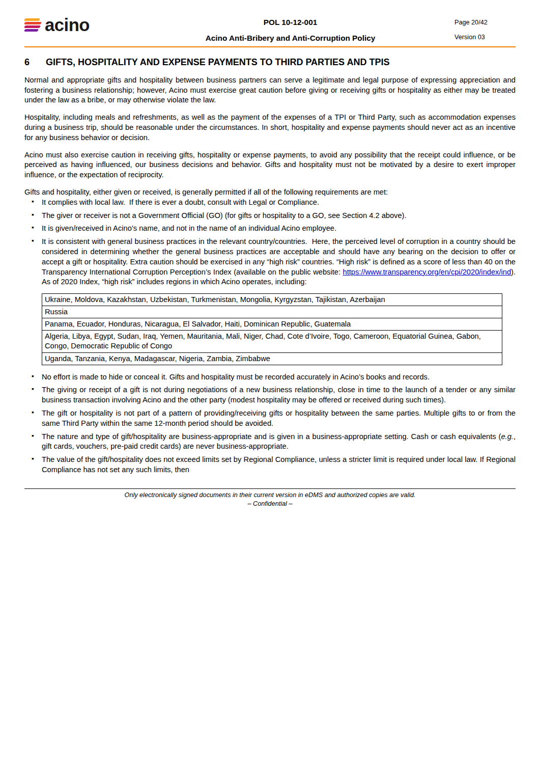acino
POL 10-12-001
Acino Anti-Bribery and Anti-Corruption Policy
Page 20/42
Version 03
6 GIFTS, HOSPITALITY AND EXPENSE PAYMENTS TO THIRD PARTIES AND TPIS
Normal and appropriate gifts and hospitality between business partners can serve a legitimate and legal purpose of expressing appreciation and fostering a business relationship; however, Acino must exercise great caution before giving or receiving gifts or hospitality as either may be treated under the law as a bribe, or may otherwise violate the law.
Hospitality, including meals and refreshments, as well as the payment of the expenses of a TPI or Third Party, such as accommodation expenses during a business trip, should be reasonable under the circumstances. In short, hospitality and expense payments should never act as an incentive for any business behavior or decision.
Acino must also exercise caution in receiving gifts, hospitality or expense payments, to avoid any possibility that the receipt could influence, or be perceived as having influenced, our business decisions and behavior. Gifts and hospitality must not be motivated by a desire to exert improper influence, or the expectation of reciprocity.
Gifts and hospitality, either given or received, is generally permitted if all of the following requirements are met:
It complies with local law. If there is ever a doubt, consult with Legal or Compliance.
The giver or receiver is not a Government Official (GO) (for gifts or hospitality to a GO, see Section 4.2 above).
It is given/received in Acino’s name, and not in the name of an individual Acino employee.
It is consistent with general business practices in the relevant country/countries. Here, the perceived level of corruption in a country should be considered in determining whether the general business practices are acceptable and should have any bearing on the decision to offer or accept a gift or hospitality. Extra caution should be exercised in any “high risk” countries. “High risk” is defined as a score of less than 40 on the Transparency International Corruption Perception’s Index (available on the public website: https://www.transparency.org/en/cpi/2020/index/ind). As of 2020 Index, “high risk” includes regions in which Acino operates, including:
| Ukraine, Moldova, Kazakhstan, Uzbekistan, Turkmenistan, Mongolia, Kyrgyzstan, Tajikistan, Azerbaijan |
| Russia |
| Panama, Ecuador, Honduras, Nicaragua, El Salvador, Haiti, Dominican Republic, Guatemala |
| Algeria, Libya, Egypt, Sudan, Iraq, Yemen, Mauritania, Mali, Niger, Chad, Cote d’Ivoire, Togo, Cameroon, Equatorial Guinea, Gabon, Congo, Democratic Republic of Congo |
| Uganda, Tanzania, Kenya, Madagascar, Nigeria, Zambia, Zimbabwe |
No effort is made to hide or conceal it. Gifts and hospitality must be recorded accurately in Acino’s books and records.
The giving or receipt of a gift is not during negotiations of a new business relationship, close in time to the launch of a tender or any similar business transaction involving Acino and the other party (modest hospitality may be offered or received during such times).
The gift or hospitality is not part of a pattern of providing/receiving gifts or hospitality between the same parties. Multiple gifts to or from the same Third Party within the same 12-month period should be avoided.
The nature and type of gift/hospitality are business-appropriate and is given in a business-appropriate setting. Cash or cash equivalents (e.g., gift cards, vouchers, pre-paid credit cards) are never business-appropriate.
The value of the gift/hospitality does not exceed limits set by Regional Compliance, unless a stricter limit is required under local law. If Regional Compliance has not set any such limits, then
Only electronically signed documents in their current version in eDMS and authorized copies are valid.
– Confidential –